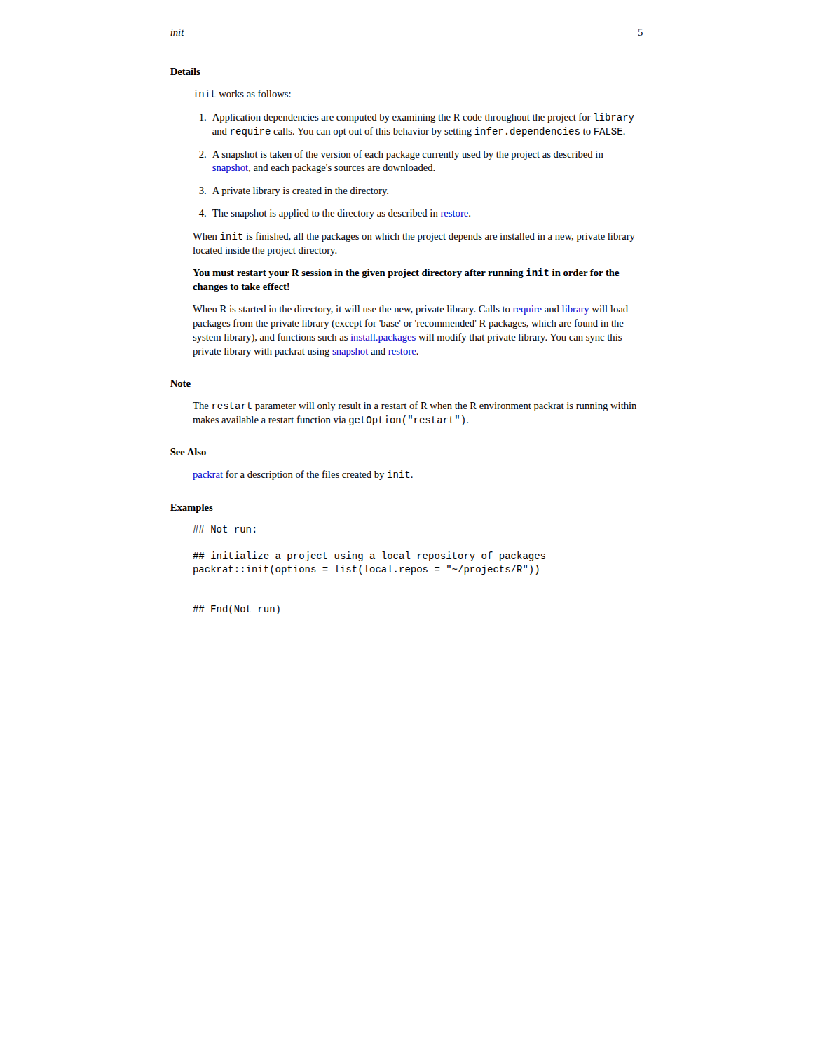init 5
Details
init works as follows:
Application dependencies are computed by examining the R code throughout the project for library and require calls. You can opt out of this behavior by setting infer.dependencies to FALSE.
A snapshot is taken of the version of each package currently used by the project as described in snapshot, and each package's sources are downloaded.
A private library is created in the directory.
The snapshot is applied to the directory as described in restore.
When init is finished, all the packages on which the project depends are installed in a new, private library located inside the project directory.
You must restart your R session in the given project directory after running init in order for the changes to take effect!
When R is started in the directory, it will use the new, private library. Calls to require and library will load packages from the private library (except for 'base' or 'recommended' R packages, which are found in the system library), and functions such as install.packages will modify that private library. You can sync this private library with packrat using snapshot and restore.
Note
The restart parameter will only result in a restart of R when the R environment packrat is running within makes available a restart function via getOption("restart").
See Also
packrat for a description of the files created by init.
Examples
## Not run: 

## initialize a project using a local repository of packages
packrat::init(options = list(local.repos = "~/projects/R"))


## End(Not run)